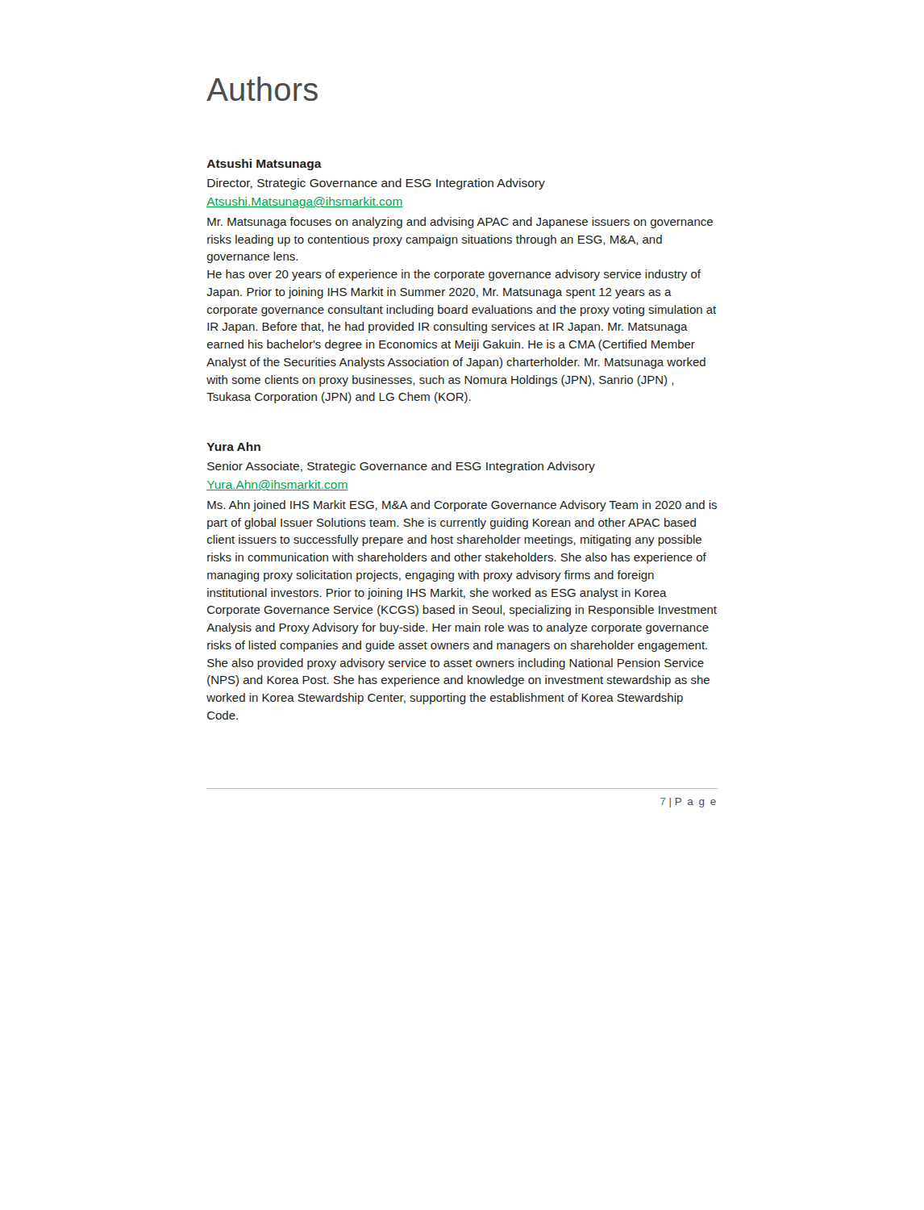Authors
Atsushi Matsunaga
Director, Strategic Governance and ESG Integration Advisory
Atsushi.Matsunaga@ihsmarkit.com
Mr. Matsunaga focuses on analyzing and advising APAC and Japanese issuers on governance risks leading up to contentious proxy campaign situations through an ESG, M&A, and governance lens.
He has over 20 years of experience in the corporate governance advisory service industry of Japan. Prior to joining IHS Markit in Summer 2020, Mr. Matsunaga spent 12 years as a corporate governance consultant including board evaluations and the proxy voting simulation at IR Japan. Before that, he had provided IR consulting services at IR Japan. Mr. Matsunaga earned his bachelor's degree in Economics at Meiji Gakuin. He is a CMA (Certified Member Analyst of the Securities Analysts Association of Japan) charterholder. Mr. Matsunaga worked with some clients on proxy businesses, such as Nomura Holdings (JPN), Sanrio (JPN) , Tsukasa Corporation (JPN) and LG Chem (KOR).
Yura Ahn
Senior Associate, Strategic Governance and ESG Integration Advisory
Yura.Ahn@ihsmarkit.com
Ms. Ahn joined IHS Markit ESG, M&A and Corporate Governance Advisory Team in 2020 and is part of global Issuer Solutions team. She is currently guiding Korean and other APAC based client issuers to successfully prepare and host shareholder meetings, mitigating any possible risks in communication with shareholders and other stakeholders. She also has experience of managing proxy solicitation projects, engaging with proxy advisory firms and foreign institutional investors. Prior to joining IHS Markit, she worked as ESG analyst in Korea Corporate Governance Service (KCGS) based in Seoul, specializing in Responsible Investment Analysis and Proxy Advisory for buy-side. Her main role was to analyze corporate governance risks of listed companies and guide asset owners and managers on shareholder engagement. She also provided proxy advisory service to asset owners including National Pension Service (NPS) and Korea Post. She has experience and knowledge on investment stewardship as she worked in Korea Stewardship Center, supporting the establishment of Korea Stewardship Code.
7 | P a g e